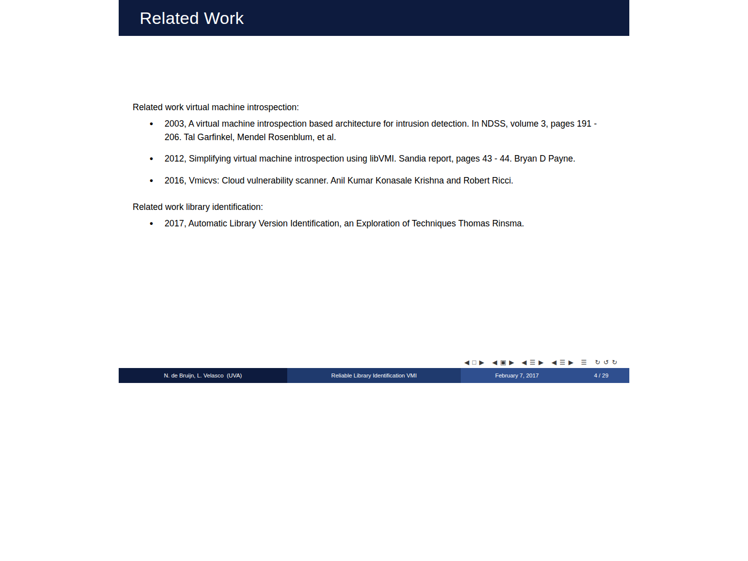Related Work
Related work virtual machine introspection:
2003, A virtual machine introspection based architecture for intrusion detection. In NDSS, volume 3, pages 191 - 206. Tal Garfinkel, Mendel Rosenblum, et al.
2012, Simplifying virtual machine introspection using libVMI. Sandia report, pages 43 - 44. Bryan D Payne.
2016, Vmicvs: Cloud vulnerability scanner. Anil Kumar Konasale Krishna and Robert Ricci.
Related work library identification:
2017, Automatic Library Version Identification, an Exploration of Techniques Thomas Rinsma.
◀□▶ ◀▣▶ ◀☰▶ ◀☰▶ ☰ ↻↺↻
N. de Bruijn, L. Velasco (UVA)
Reliable Library Identification VMI
February 7, 2017
4 / 29